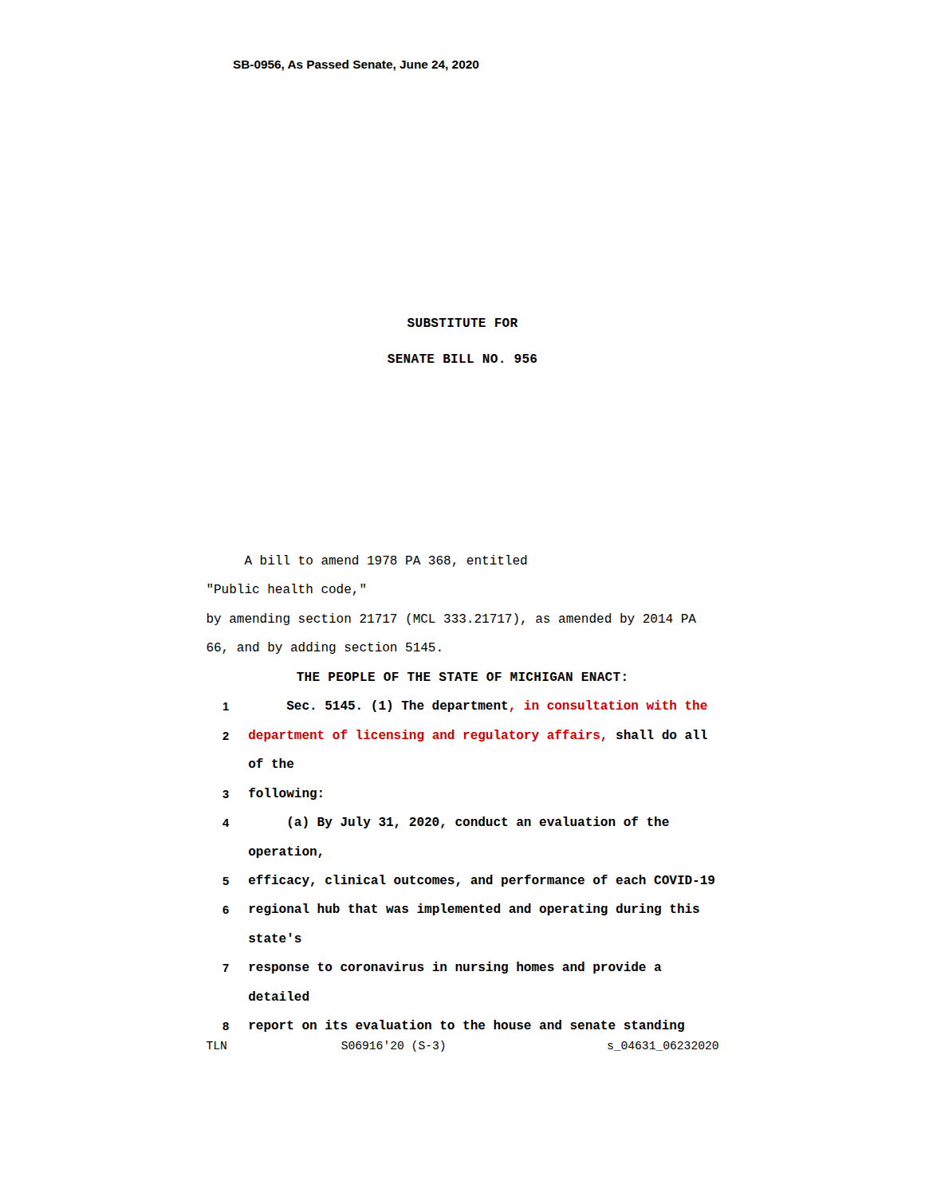SB-0956, As Passed Senate, June 24, 2020
SUBSTITUTE FOR
SENATE BILL NO. 956
A bill to amend 1978 PA 368, entitled
"Public health code,"
by amending section 21717 (MCL 333.21717), as amended by 2014 PA
66, and by adding section 5145.
THE PEOPLE OF THE STATE OF MICHIGAN ENACT:
1 Sec. 5145. (1) The department, in consultation with the
2 department of licensing and regulatory affairs, shall do all of the
3 following:
4 (a) By July 31, 2020, conduct an evaluation of the operation,
5 efficacy, clinical outcomes, and performance of each COVID-19
6 regional hub that was implemented and operating during this state's
7 response to coronavirus in nursing homes and provide a detailed
8 report on its evaluation to the house and senate standing
TLN
S06916'20 (S-3)
s_04631_06232020